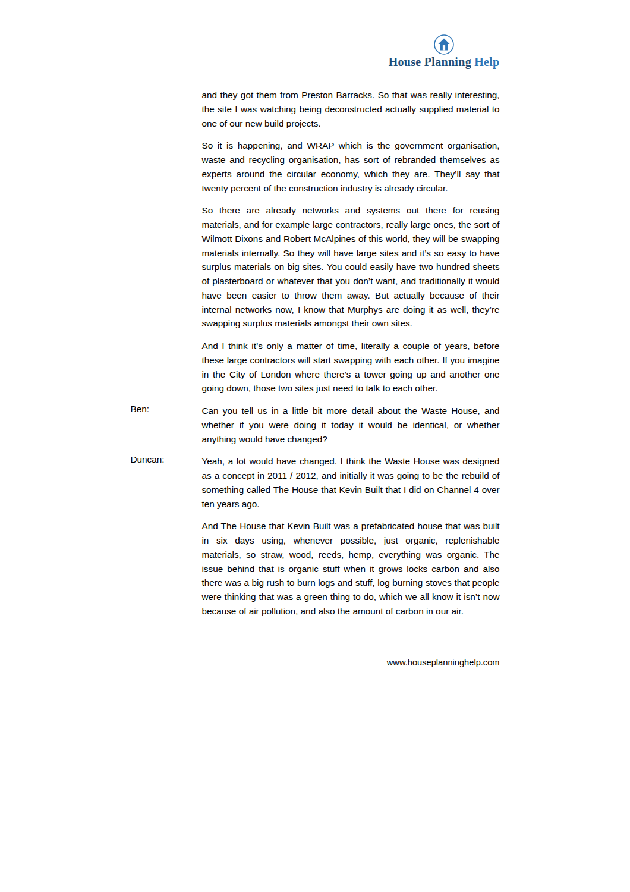House Planning Help
| | and they got them from Preston Barracks. So that was really interesting, the site I was watching being deconstructed actually supplied material to one of our new build projects. So it is happening, and WRAP which is the government organisation, waste and recycling organisation, has sort of rebranded themselves as experts around the circular economy, which they are. They’ll say that twenty percent of the construction industry is already circular. So there are already networks and systems out there for reusing materials, and for example large contractors, really large ones, the sort of Wilmott Dixons and Robert McAlpines of this world, they will be swapping materials internally. So they will have large sites and it’s so easy to have surplus materials on big sites. You could easily have two hundred sheets of plasterboard or whatever that you don’t want, and traditionally it would have been easier to throw them away. But actually because of their internal networks now, I know that Murphys are doing it as well, they’re swapping surplus materials amongst their own sites. And I think it’s only a matter of time, literally a couple of years, before these large contractors will start swapping with each other. If you imagine in the City of London where there’s a tower going up and another one going down, those two sites just need to talk to each other. |
| Ben: | Can you tell us in a little bit more detail about the Waste House, and whether if you were doing it today it would be identical, or whether anything would have changed? |
| Duncan: | Yeah, a lot would have changed. I think the Waste House was designed as a concept in 2011 / 2012, and initially it was going to be the rebuild of something called The House that Kevin Built that I did on Channel 4 over ten years ago. And The House that Kevin Built was a prefabricated house that was built in six days using, whenever possible, just organic, replenishable materials, so straw, wood, reeds, hemp, everything was organic. The issue behind that is organic stuff when it grows locks carbon and also there was a big rush to burn logs and stuff, log burning stoves that people were thinking that was a green thing to do, which we all know it isn’t now because of air pollution, and also the amount of carbon in our air. |
www.houseplanninghelp.com